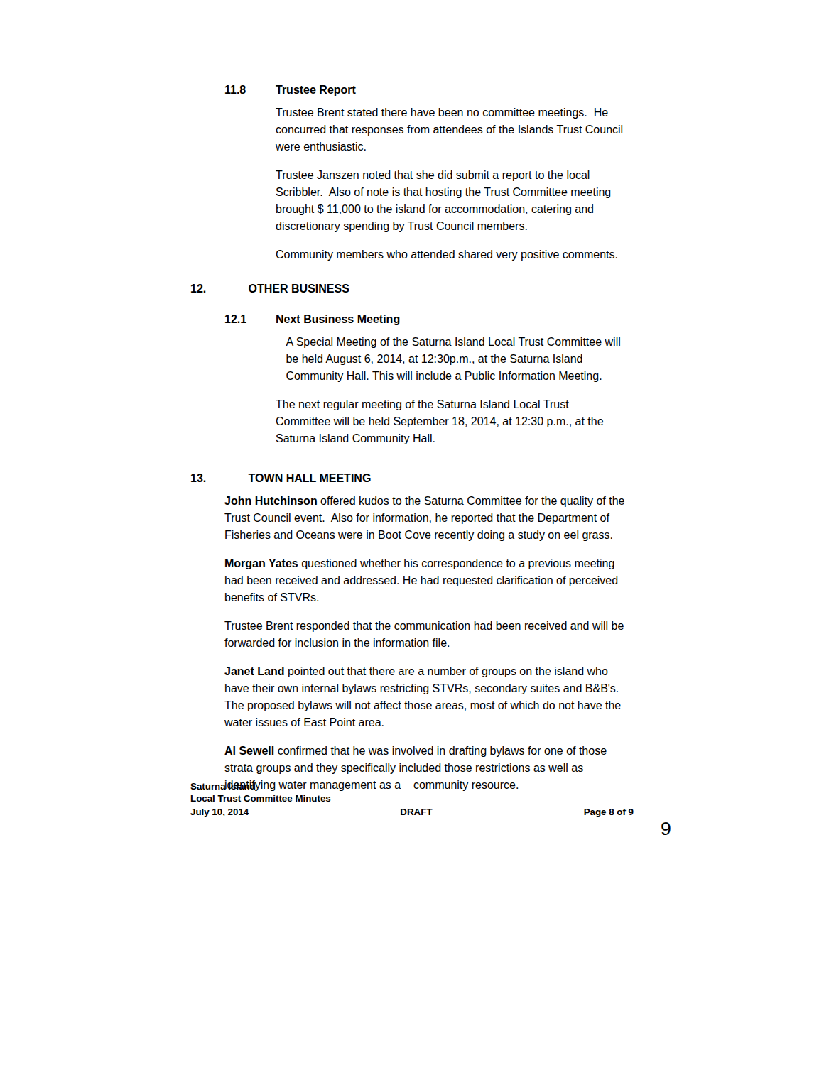11.8
Trustee Report
Trustee Brent stated there have been no committee meetings. He concurred that responses from attendees of the Islands Trust Council were enthusiastic.
Trustee Janszen noted that she did submit a report to the local Scribbler. Also of note is that hosting the Trust Committee meeting brought $ 11,000 to the island for accommodation, catering and discretionary spending by Trust Council members.
Community members who attended shared very positive comments.
12.
OTHER BUSINESS
12.1
Next Business Meeting
A Special Meeting of the Saturna Island Local Trust Committee will be held August 6, 2014, at 12:30p.m., at the Saturna Island Community Hall. This will include a Public Information Meeting.
The next regular meeting of the Saturna Island Local Trust Committee will be held September 18, 2014, at 12:30 p.m., at the Saturna Island Community Hall.
13.
TOWN HALL MEETING
John Hutchinson offered kudos to the Saturna Committee for the quality of the Trust Council event. Also for information, he reported that the Department of Fisheries and Oceans were in Boot Cove recently doing a study on eel grass.
Morgan Yates questioned whether his correspondence to a previous meeting had been received and addressed. He had requested clarification of perceived benefits of STVRs.
Trustee Brent responded that the communication had been received and will be forwarded for inclusion in the information file.
Janet Land pointed out that there are a number of groups on the island who have their own internal bylaws restricting STVRs, secondary suites and B&B's. The proposed bylaws will not affect those areas, most of which do not have the water issues of East Point area.
Al Sewell confirmed that he was involved in drafting bylaws for one of those strata groups and they specifically included those restrictions as well as identifying water management as a community resource.
Saturna Island
Local Trust Committee Minutes
July 10, 2014
DRAFT
Page 8 of 9
9